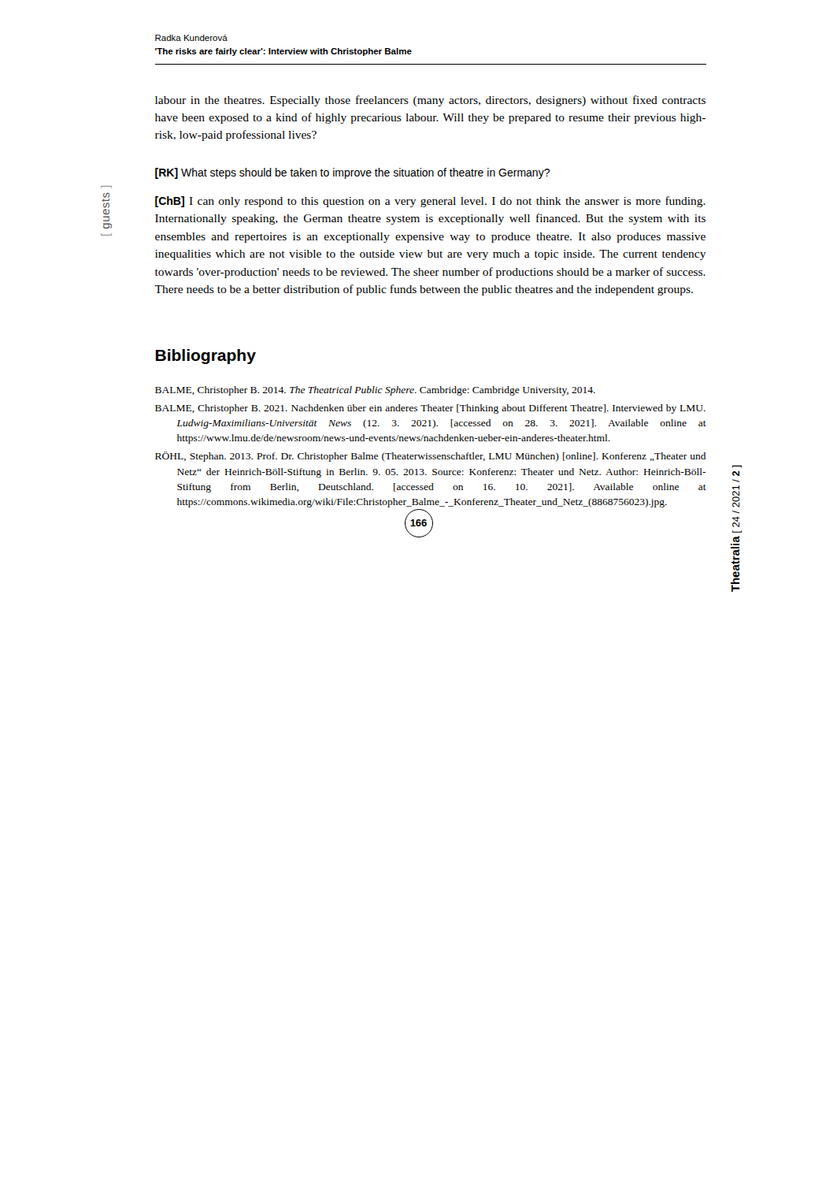Radka Kunderová
'The risks are fairly clear': Interview with Christopher Balme
[ guests ]
labour in the theatres. Especially those freelancers (many actors, directors, designers) without fixed contracts have been exposed to a kind of highly precarious labour. Will they be prepared to resume their previous high-risk, low-paid professional lives?
[RK] What steps should be taken to improve the situation of theatre in Germany?
[ChB] I can only respond to this question on a very general level. I do not think the answer is more funding. Internationally speaking, the German theatre system is exceptionally well financed. But the system with its ensembles and repertoires is an exceptionally expensive way to produce theatre. It also produces massive inequalities which are not visible to the outside view but are very much a topic inside. The current tendency towards 'over-production' needs to be reviewed. The sheer number of productions should be a marker of success. There needs to be a better distribution of public funds between the public theatres and the independent groups.
Bibliography
BALME, Christopher B. 2014. The Theatrical Public Sphere. Cambridge: Cambridge University, 2014.
BALME, Christopher B. 2021. Nachdenken über ein anderes Theater [Thinking about Different Theatre]. Interviewed by LMU. Ludwig-Maximilians-Universität News (12. 3. 2021). [accessed on 28. 3. 2021]. Available online at https://www.lmu.de/de/newsroom/news-und-events/news/nachdenken-ueber-ein-anderes-theater.html.
RÖHL, Stephan. 2013. Prof. Dr. Christopher Balme (Theaterwissenschaftler, LMU München) [online]. Konferenz „Theater und Netz“ der Heinrich-Böll-Stiftung in Berlin. 9. 05. 2013. Source: Konferenz: Theater und Netz. Author: Heinrich-Böll-Stiftung from Berlin, Deutschland. [accessed on 16. 10. 2021]. Available online at https://commons.wikimedia.org/wiki/File:Christopher_Balme_-_Konferenz_Theater_und_Netz_(8868756023).jpg.
Theatralia [ 24 / 2021 / 2 ]
166